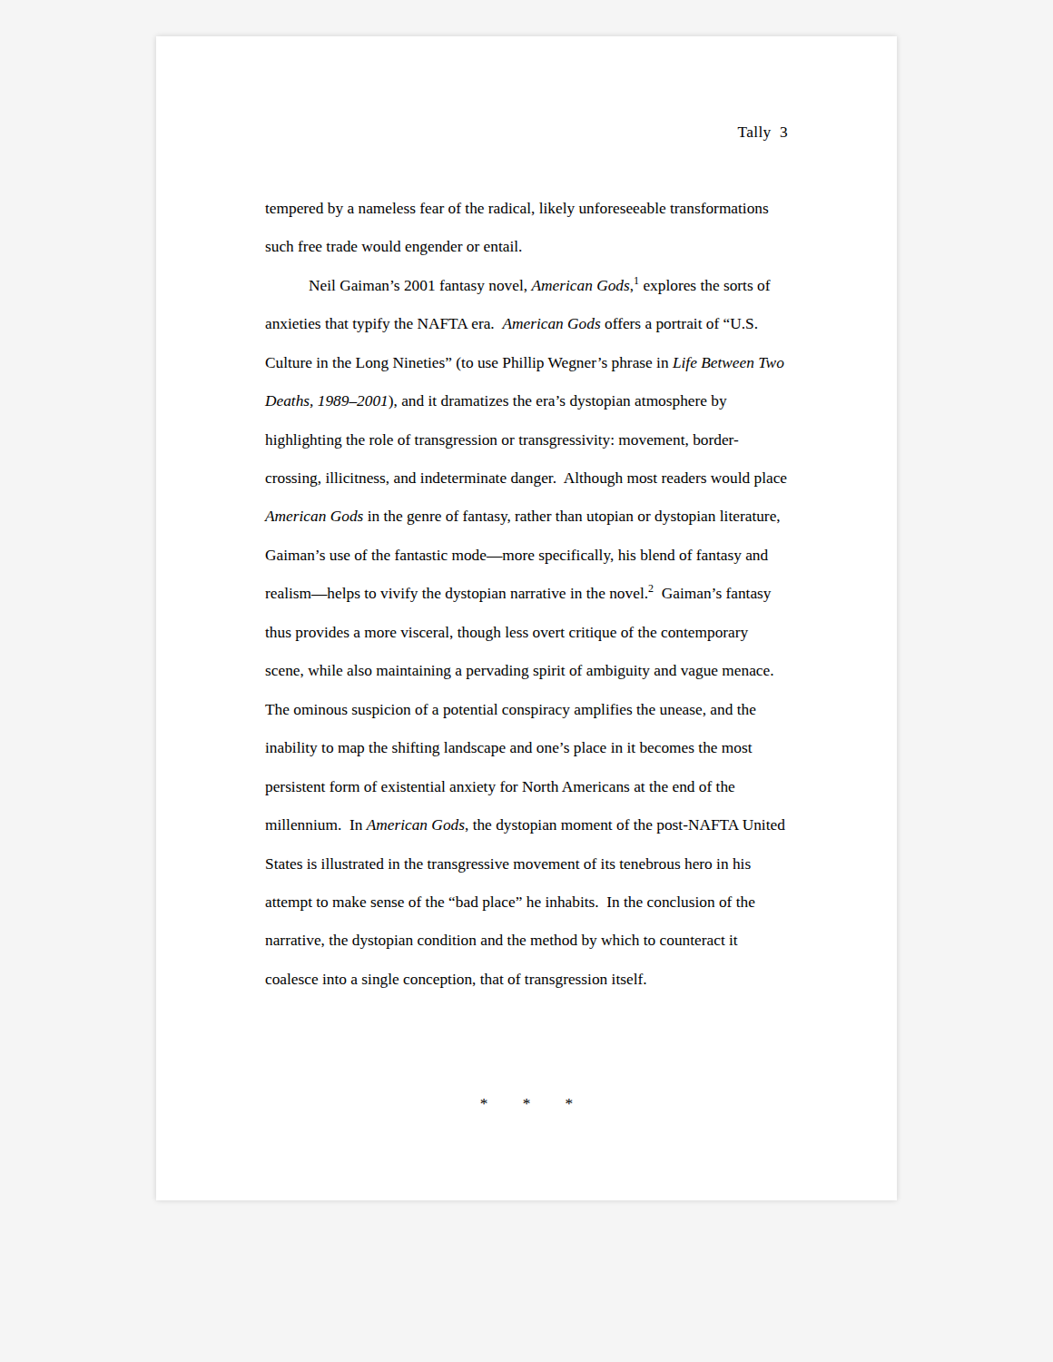Tally 3
tempered by a nameless fear of the radical, likely unforeseeable transformations such free trade would engender or entail.
Neil Gaiman’s 2001 fantasy novel, American Gods,1 explores the sorts of anxieties that typify the NAFTA era. American Gods offers a portrait of “U.S. Culture in the Long Nineties” (to use Phillip Wegner’s phrase in Life Between Two Deaths, 1989–2001), and it dramatizes the era’s dystopian atmosphere by highlighting the role of transgression or transgressivity: movement, border-crossing, illicitness, and indeterminate danger. Although most readers would place American Gods in the genre of fantasy, rather than utopian or dystopian literature, Gaiman’s use of the fantastic mode—more specifically, his blend of fantasy and realism—helps to vivify the dystopian narrative in the novel.2 Gaiman’s fantasy thus provides a more visceral, though less overt critique of the contemporary scene, while also maintaining a pervading spirit of ambiguity and vague menace. The ominous suspicion of a potential conspiracy amplifies the unease, and the inability to map the shifting landscape and one’s place in it becomes the most persistent form of existential anxiety for North Americans at the end of the millennium. In American Gods, the dystopian moment of the post-NAFTA United States is illustrated in the transgressive movement of its tenebrous hero in his attempt to make sense of the “bad place” he inhabits. In the conclusion of the narrative, the dystopian condition and the method by which to counteract it coalesce into a single conception, that of transgression itself.
***